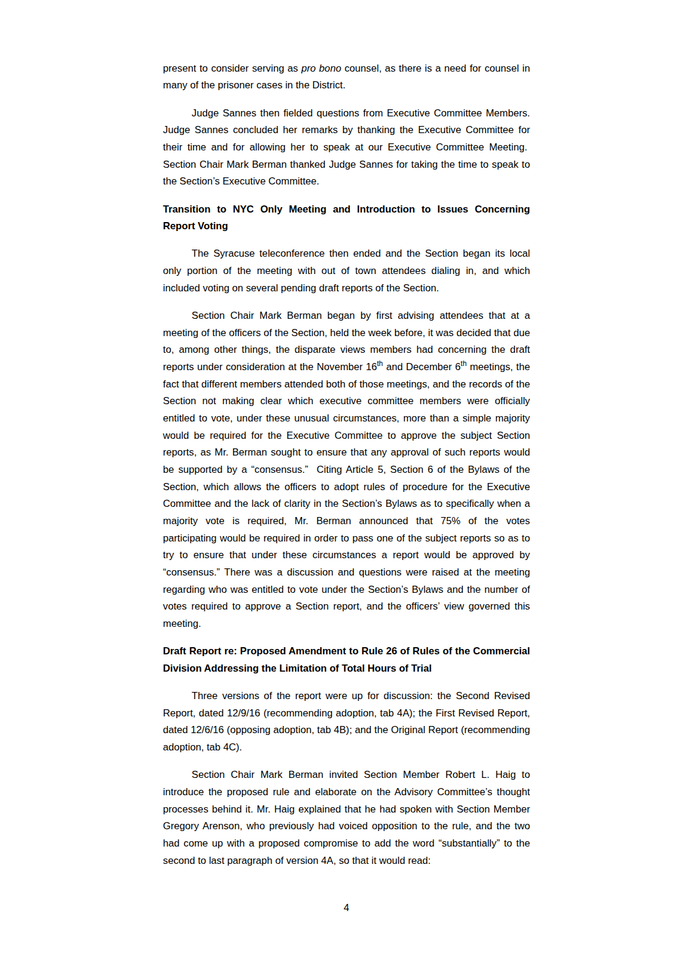present to consider serving as pro bono counsel, as there is a need for counsel in many of the prisoner cases in the District.
Judge Sannes then fielded questions from Executive Committee Members. Judge Sannes concluded her remarks by thanking the Executive Committee for their time and for allowing her to speak at our Executive Committee Meeting. Section Chair Mark Berman thanked Judge Sannes for taking the time to speak to the Section’s Executive Committee.
Transition to NYC Only Meeting and Introduction to Issues Concerning Report Voting
The Syracuse teleconference then ended and the Section began its local only portion of the meeting with out of town attendees dialing in, and which included voting on several pending draft reports of the Section.
Section Chair Mark Berman began by first advising attendees that at a meeting of the officers of the Section, held the week before, it was decided that due to, among other things, the disparate views members had concerning the draft reports under consideration at the November 16th and December 6th meetings, the fact that different members attended both of those meetings, and the records of the Section not making clear which executive committee members were officially entitled to vote, under these unusual circumstances, more than a simple majority would be required for the Executive Committee to approve the subject Section reports, as Mr. Berman sought to ensure that any approval of such reports would be supported by a “consensus.” Citing Article 5, Section 6 of the Bylaws of the Section, which allows the officers to adopt rules of procedure for the Executive Committee and the lack of clarity in the Section’s Bylaws as to specifically when a majority vote is required, Mr. Berman announced that 75% of the votes participating would be required in order to pass one of the subject reports so as to try to ensure that under these circumstances a report would be approved by “consensus.” There was a discussion and questions were raised at the meeting regarding who was entitled to vote under the Section’s Bylaws and the number of votes required to approve a Section report, and the officers’ view governed this meeting.
Draft Report re: Proposed Amendment to Rule 26 of Rules of the Commercial Division Addressing the Limitation of Total Hours of Trial
Three versions of the report were up for discussion: the Second Revised Report, dated 12/9/16 (recommending adoption, tab 4A); the First Revised Report, dated 12/6/16 (opposing adoption, tab 4B); and the Original Report (recommending adoption, tab 4C).
Section Chair Mark Berman invited Section Member Robert L. Haig to introduce the proposed rule and elaborate on the Advisory Committee’s thought processes behind it. Mr. Haig explained that he had spoken with Section Member Gregory Arenson, who previously had voiced opposition to the rule, and the two had come up with a proposed compromise to add the word “substantially” to the second to last paragraph of version 4A, so that it would read:
4